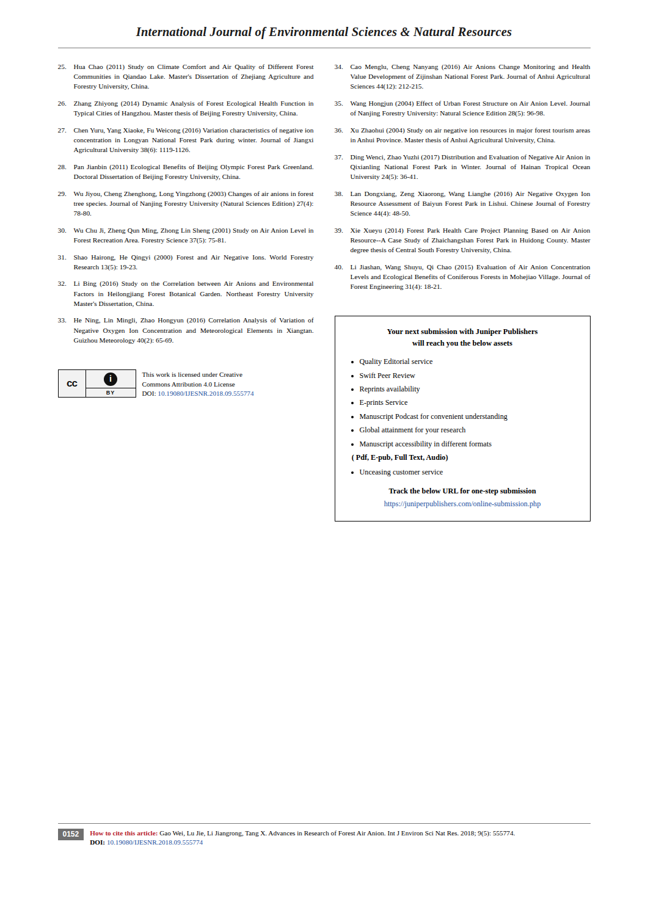International Journal of Environmental Sciences & Natural Resources
25. Hua Chao (2011) Study on Climate Comfort and Air Quality of Different Forest Communities in Qiandao Lake. Master's Dissertation of Zhejiang Agriculture and Forestry University, China.
26. Zhang Zhiyong (2014) Dynamic Analysis of Forest Ecological Health Function in Typical Cities of Hangzhou. Master thesis of Beijing Forestry University, China.
27. Chen Yuru, Yang Xiaoke, Fu Weicong (2016) Variation characteristics of negative ion concentration in Longyan National Forest Park during winter. Journal of Jiangxi Agricultural University 38(6): 1119-1126.
28. Pan Jianbin (2011) Ecological Benefits of Beijing Olympic Forest Park Greenland. Doctoral Dissertation of Beijing Forestry University, China.
29. Wu Jiyou, Cheng Zhenghong, Long Yingzhong (2003) Changes of air anions in forest tree species. Journal of Nanjing Forestry University (Natural Sciences Edition) 27(4): 78-80.
30. Wu Chu Ji, Zheng Qun Ming, Zhong Lin Sheng (2001) Study on Air Anion Level in Forest Recreation Area. Forestry Science 37(5): 75-81.
31. Shao Hairong, He Qingyi (2000) Forest and Air Negative Ions. World Forestry Research 13(5): 19-23.
32. Li Bing (2016) Study on the Correlation between Air Anions and Environmental Factors in Heilongjiang Forest Botanical Garden. Northeast Forestry University Master's Dissertation, China.
33. He Ning, Lin Mingli, Zhao Hongyun (2016) Correlation Analysis of Variation of Negative Oxygen Ion Concentration and Meteorological Elements in Xiangtan. Guizhou Meteorology 40(2): 65-69.
cc
i
BY
This work is licensed under Creative
Commons Attribution 4.0 License
DOI: 10.19080/IJESNR.2018.09.555774
34. Cao Menglu, Cheng Nanyang (2016) Air Anions Change Monitoring and Health Value Development of Zijinshan National Forest Park. Journal of Anhui Agricultural Sciences 44(12): 212-215.
35. Wang Hongjun (2004) Effect of Urban Forest Structure on Air Anion Level. Journal of Nanjing Forestry University: Natural Science Edition 28(5): 96-98.
36. Xu Zhaohui (2004) Study on air negative ion resources in major forest tourism areas in Anhui Province. Master thesis of Anhui Agricultural University, China.
37. Ding Wenci, Zhao Yuzhi (2017) Distribution and Evaluation of Negative Air Anion in Qixianling National Forest Park in Winter. Journal of Hainan Tropical Ocean University 24(5): 36-41.
38. Lan Dongxiang, Zeng Xiaorong, Wang Lianghe (2016) Air Negative Oxygen Ion Resource Assessment of Baiyun Forest Park in Lishui. Chinese Journal of Forestry Science 44(4): 48-50.
39. Xie Xueyu (2014) Forest Park Health Care Project Planning Based on Air Anion Resource--A Case Study of Zhaichangshan Forest Park in Huidong County. Master degree thesis of Central South Forestry University, China.
40. Li Jiashan, Wang Shuyu, Qi Chao (2015) Evaluation of Air Anion Concentration Levels and Ecological Benefits of Coniferous Forests in Mohejiao Village. Journal of Forest Engineering 31(4): 18-21.
Your next submission with Juniper Publishers
will reach you the below assets
Quality Editorial service
Swift Peer Review
Reprints availability
E-prints Service
Manuscript Podcast for convenient understanding
Global attainment for your research
Manuscript accessibility in different formats
( Pdf, E-pub, Full Text, Audio)
Unceasing customer service
Track the below URL for one-step submission
https://juniperpublishers.com/online-submission.php
0152
How to cite this article: Gao Wei, Lu Jie, Li Jiangrong, Tang X. Advances in Research of Forest Air Anion. Int J Environ Sci Nat Res. 2018; 9(5): 555774.
DOI: 10.19080/IJESNR.2018.09.555774